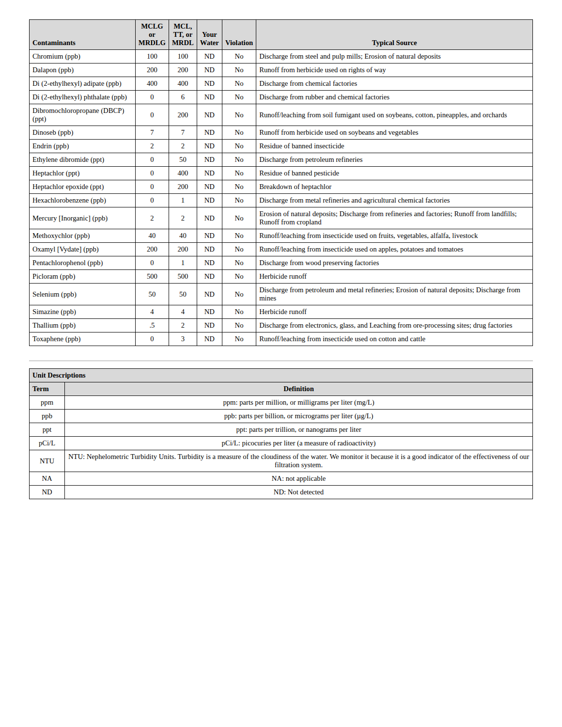| Contaminants | MCLG or MRDLG | MCL, TT, or MRDL | Your Water | Violation | Typical Source |
| --- | --- | --- | --- | --- | --- |
| Chromium (ppb) | 100 | 100 | ND | No | Discharge from steel and pulp mills; Erosion of natural deposits |
| Dalapon (ppb) | 200 | 200 | ND | No | Runoff from herbicide used on rights of way |
| Di (2-ethylhexyl) adipate (ppb) | 400 | 400 | ND | No | Discharge from chemical factories |
| Di (2-ethylhexyl) phthalate (ppb) | 0 | 6 | ND | No | Discharge from rubber and chemical factories |
| Dibromochloropropane (DBCP) (ppt) | 0 | 200 | ND | No | Runoff/leaching from soil fumigant used on soybeans, cotton, pineapples, and orchards |
| Dinoseb (ppb) | 7 | 7 | ND | No | Runoff from herbicide used on soybeans and vegetables |
| Endrin (ppb) | 2 | 2 | ND | No | Residue of banned insecticide |
| Ethylene dibromide (ppt) | 0 | 50 | ND | No | Discharge from petroleum refineries |
| Heptachlor (ppt) | 0 | 400 | ND | No | Residue of banned pesticide |
| Heptachlor epoxide (ppt) | 0 | 200 | ND | No | Breakdown of heptachlor |
| Hexachlorobenzene (ppb) | 0 | 1 | ND | No | Discharge from metal refineries and agricultural chemical factories |
| Mercury [Inorganic] (ppb) | 2 | 2 | ND | No | Erosion of natural deposits; Discharge from refineries and factories; Runoff from landfills; Runoff from cropland |
| Methoxychlor (ppb) | 40 | 40 | ND | No | Runoff/leaching from insecticide used on fruits, vegetables, alfalfa, livestock |
| Oxamyl [Vydate] (ppb) | 200 | 200 | ND | No | Runoff/leaching from insecticide used on apples, potatoes and tomatoes |
| Pentachlorophenol (ppb) | 0 | 1 | ND | No | Discharge from wood preserving factories |
| Picloram (ppb) | 500 | 500 | ND | No | Herbicide runoff |
| Selenium (ppb) | 50 | 50 | ND | No | Discharge from petroleum and metal refineries; Erosion of natural deposits; Discharge from mines |
| Simazine (ppb) | 4 | 4 | ND | No | Herbicide runoff |
| Thallium (ppb) | .5 | 2 | ND | No | Discharge from electronics, glass, and Leaching from ore-processing sites; drug factories |
| Toxaphene (ppb) | 0 | 3 | ND | No | Runoff/leaching from insecticide used on cotton and cattle |
Unit Descriptions
| Term | Definition |
| --- | --- |
| ppm | ppm: parts per million, or milligrams per liter (mg/L) |
| ppb | ppb: parts per billion, or micrograms per liter (µg/L) |
| ppt | ppt: parts per trillion, or nanograms per liter |
| pCi/L | pCi/L: picocuries per liter (a measure of radioactivity) |
| NTU | NTU: Nephelometric Turbidity Units. Turbidity is a measure of the cloudiness of the water. We monitor it because it is a good indicator of the effectiveness of our filtration system. |
| NA | NA: not applicable |
| ND | ND: Not detected |